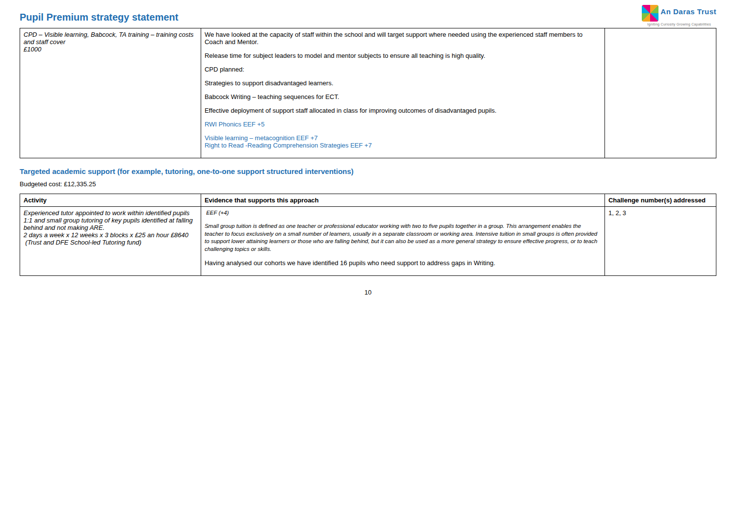An Daras Trust
Igniting Curiosity Growing Capabilities
Pupil Premium strategy statement
| CPD – Visible learning, Babcock, TA training – training costs and staff cover £1000 | We have looked at the capacity of staff within the school and will target support where needed using the experienced staff members to Coach and Mentor. Release time for subject leaders to model and mentor subjects to ensure all teaching is high quality. CPD planned: Strategies to support disadvantaged learners. Babcock Writing – teaching sequences for ECT. Effective deployment of support staff allocated in class for improving outcomes of disadvantaged pupils. RWI Phonics EEF +5 Visible learning – metacognition EEF +7 Right to Read -Reading Comprehension Strategies EEF +7 | |
Targeted academic support (for example, tutoring, one-to-one support structured interventions)
Budgeted cost: £12,335.25
| Activity | Evidence that supports this approach | Challenge number(s) addressed |
| --- | --- | --- |
| Experienced tutor appointed to work within identified pupils 1:1 and small group tutoring of key pupils identified at falling behind and not making ARE. 2 days a week x 12 weeks x 3 blocks x £25 an hour £8640 (Trust and DFE School-led Tutoring fund) | EEF (+4) Small group tuition is defined as one teacher or professional educator working with two to five pupils together in a group. This arrangement enables the teacher to focus exclusively on a small number of learners, usually in a separate classroom or working area. Intensive tuition in small groups is often provided to support lower attaining learners or those who are falling behind, but it can also be used as a more general strategy to ensure effective progress, or to teach challenging topics or skills. Having analysed our cohorts we have identified 16 pupils who need support to address gaps in Writing. | 1, 2, 3 |
10